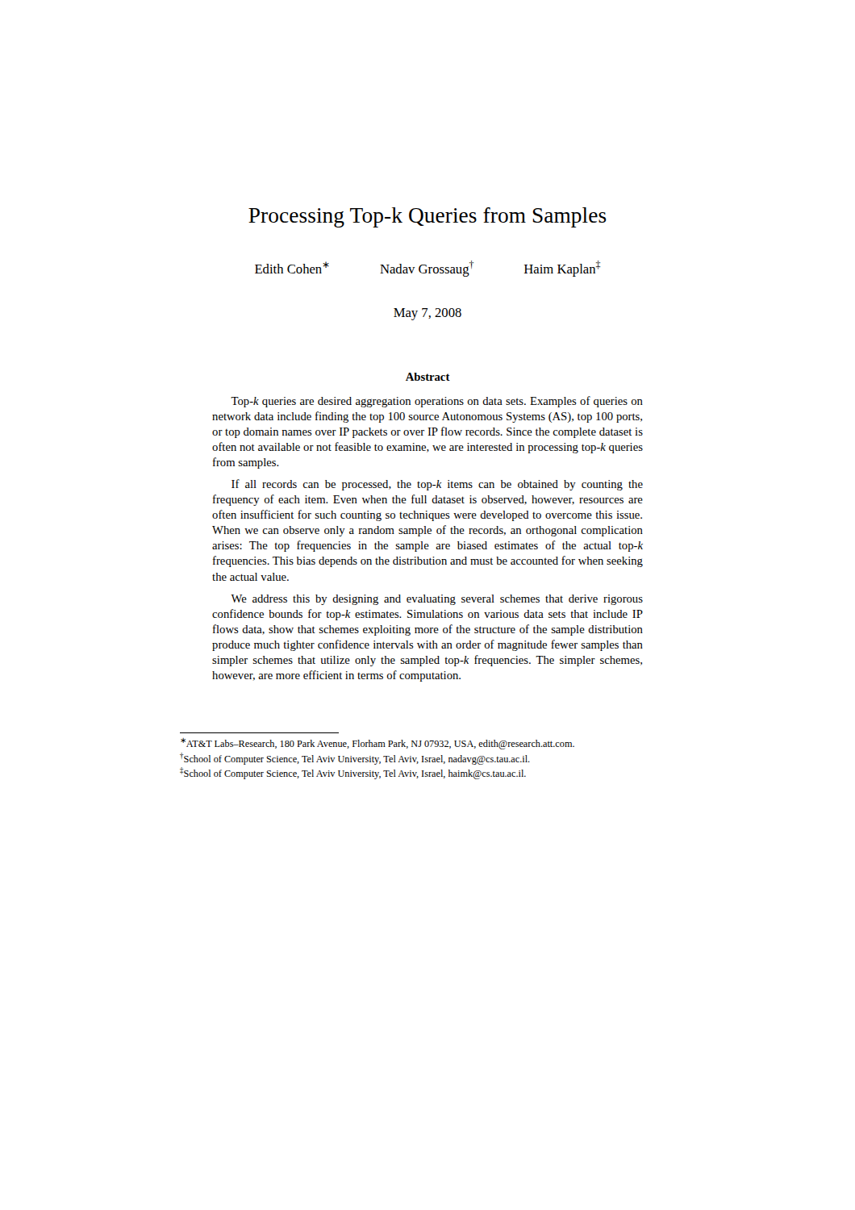Processing Top-k Queries from Samples
Edith Cohen∗ Nadav Grossaug† Haim Kaplan‡
May 7, 2008
Abstract
Top-k queries are desired aggregation operations on data sets. Examples of queries on network data include finding the top 100 source Autonomous Systems (AS), top 100 ports, or top domain names over IP packets or over IP flow records. Since the complete dataset is often not available or not feasible to examine, we are interested in processing top-k queries from samples.
If all records can be processed, the top-k items can be obtained by counting the frequency of each item. Even when the full dataset is observed, however, resources are often insufficient for such counting so techniques were developed to overcome this issue. When we can observe only a random sample of the records, an orthogonal complication arises: The top frequencies in the sample are biased estimates of the actual top-k frequencies. This bias depends on the distribution and must be accounted for when seeking the actual value.
We address this by designing and evaluating several schemes that derive rigorous confidence bounds for top-k estimates. Simulations on various data sets that include IP flows data, show that schemes exploiting more of the structure of the sample distribution produce much tighter confidence intervals with an order of magnitude fewer samples than simpler schemes that utilize only the sampled top-k frequencies. The simpler schemes, however, are more efficient in terms of computation.
∗AT&T Labs–Research, 180 Park Avenue, Florham Park, NJ 07932, USA, edith@research.att.com.
†School of Computer Science, Tel Aviv University, Tel Aviv, Israel, nadavg@cs.tau.ac.il.
‡School of Computer Science, Tel Aviv University, Tel Aviv, Israel, haimk@cs.tau.ac.il.